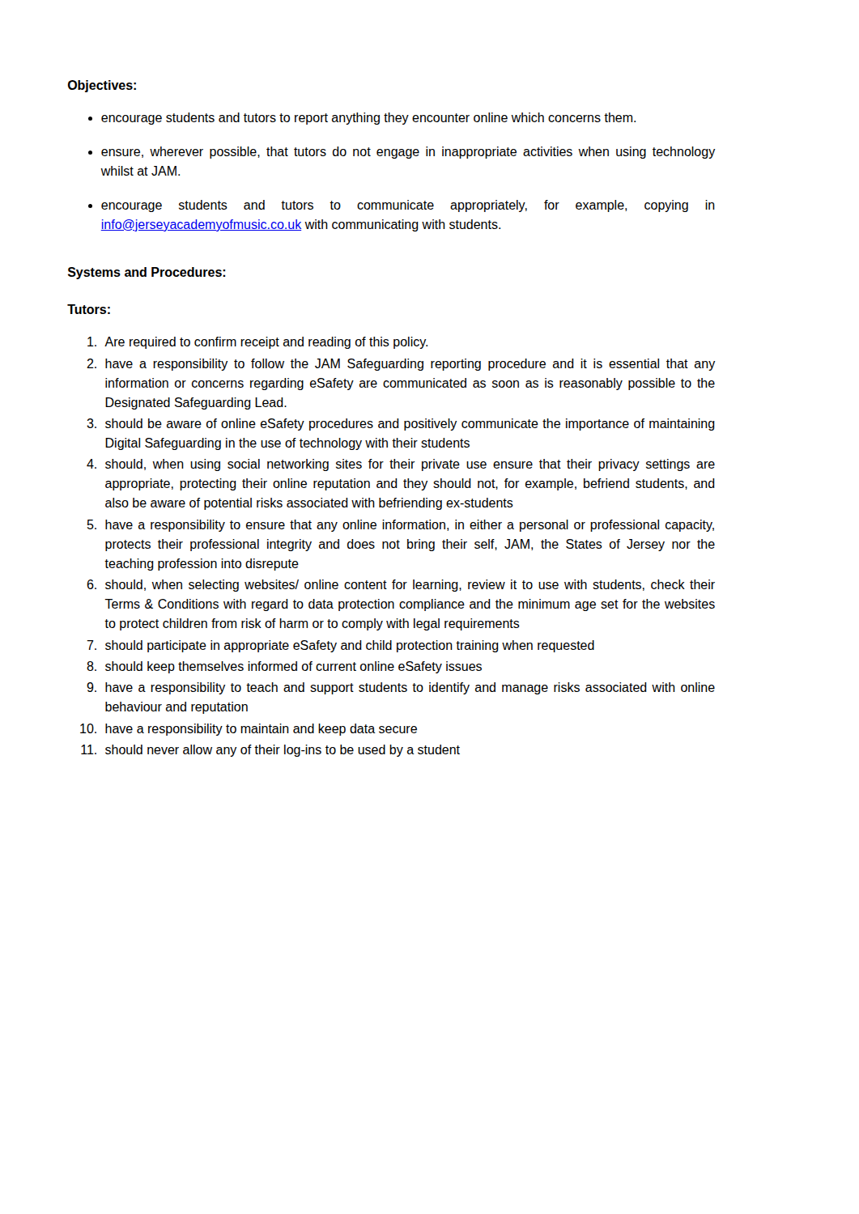Objectives:
encourage students and tutors to report anything they encounter online which concerns them.
ensure, wherever possible, that tutors do not engage in inappropriate activities when using technology whilst at JAM.
encourage students and tutors to communicate appropriately, for example, copying in info@jerseyacademyofmusic.co.uk with communicating with students.
Systems and Procedures:
Tutors:
Are required to confirm receipt and reading of this policy.
have a responsibility to follow the JAM Safeguarding reporting procedure and it is essential that any information or concerns regarding eSafety are communicated as soon as is reasonably possible to the Designated Safeguarding Lead.
should be aware of online eSafety procedures and positively communicate the importance of maintaining Digital Safeguarding in the use of technology with their students
should, when using social networking sites for their private use ensure that their privacy settings are appropriate, protecting their online reputation and they should not, for example, befriend students, and also be aware of potential risks associated with befriending ex-students
have a responsibility to ensure that any online information, in either a personal or professional capacity, protects their professional integrity and does not bring their self, JAM, the States of Jersey nor the teaching profession into disrepute
should, when selecting websites/ online content for learning, review it to use with students, check their Terms & Conditions with regard to data protection compliance and the minimum age set for the websites to protect children from risk of harm or to comply with legal requirements
should participate in appropriate eSafety and child protection training when requested
should keep themselves informed of current online eSafety issues
have a responsibility to teach and support students to identify and manage risks associated with online behaviour and reputation
have a responsibility to maintain and keep data secure
should never allow any of their log-ins to be used by a student